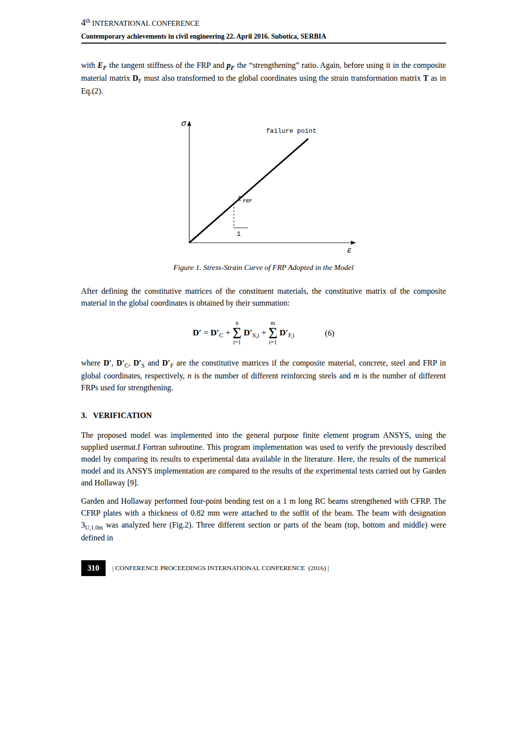4 th INTERNATIONAL CONFERENCE
Contemporary achievements in civil engineering 22. April 2016. Subotica, SERBIA
with EF the tangent stiffness of the FRP and pF the “strengthening” ratio. Again, before using it in the composite material matrix DF must also transformed to the global coordinates using the strain transformation matrix T as in Eq.(2).
σ ε failure point E FRP 1
Figure 1. Stress-Strain Curve of FRP Adopted in the Model
After defining the constitutive matrices of the constituent materials, the constitutive matrix of the composite material in the global coordinates is obtained by their summation:
D′ = D′C + nΣi=1 D′S,i + mΣi=1 D′F,i
(6)
where D′, D′C, D′S and D′F are the constitutive matrices if the composite material, concrete, steel and FRP in global coordinates, respectively, n is the number of different reinforcing steels and m is the number of different FRPs used for strengthening.
3. VERIFICATION
The proposed model was implemented into the general purpose finite element program ANSYS, using the supplied usermat.f Fortran subroutine. This program implementation was used to verify the previously described model by comparing its results to experimental data available in the literature. Here, the results of the numerical model and its ANSYS implementation are compared to the results of the experimental tests carried out by Garden and Hollaway [9].
Garden and Hollaway performed four-point bending test on a 1 m long RC beams strengthened with CFRP. The CFRP plates with a thickness of 0.82 mm were attached to the soffit of the beam. The beam with designation 3U,1.0m was analyzed here (Fig.2). Three different section or parts of the beam (top, bottom and middle) were defined in
310 | CONFERENCE PROCEEDINGS INTERNATIONAL CONFERENCE (2016) |